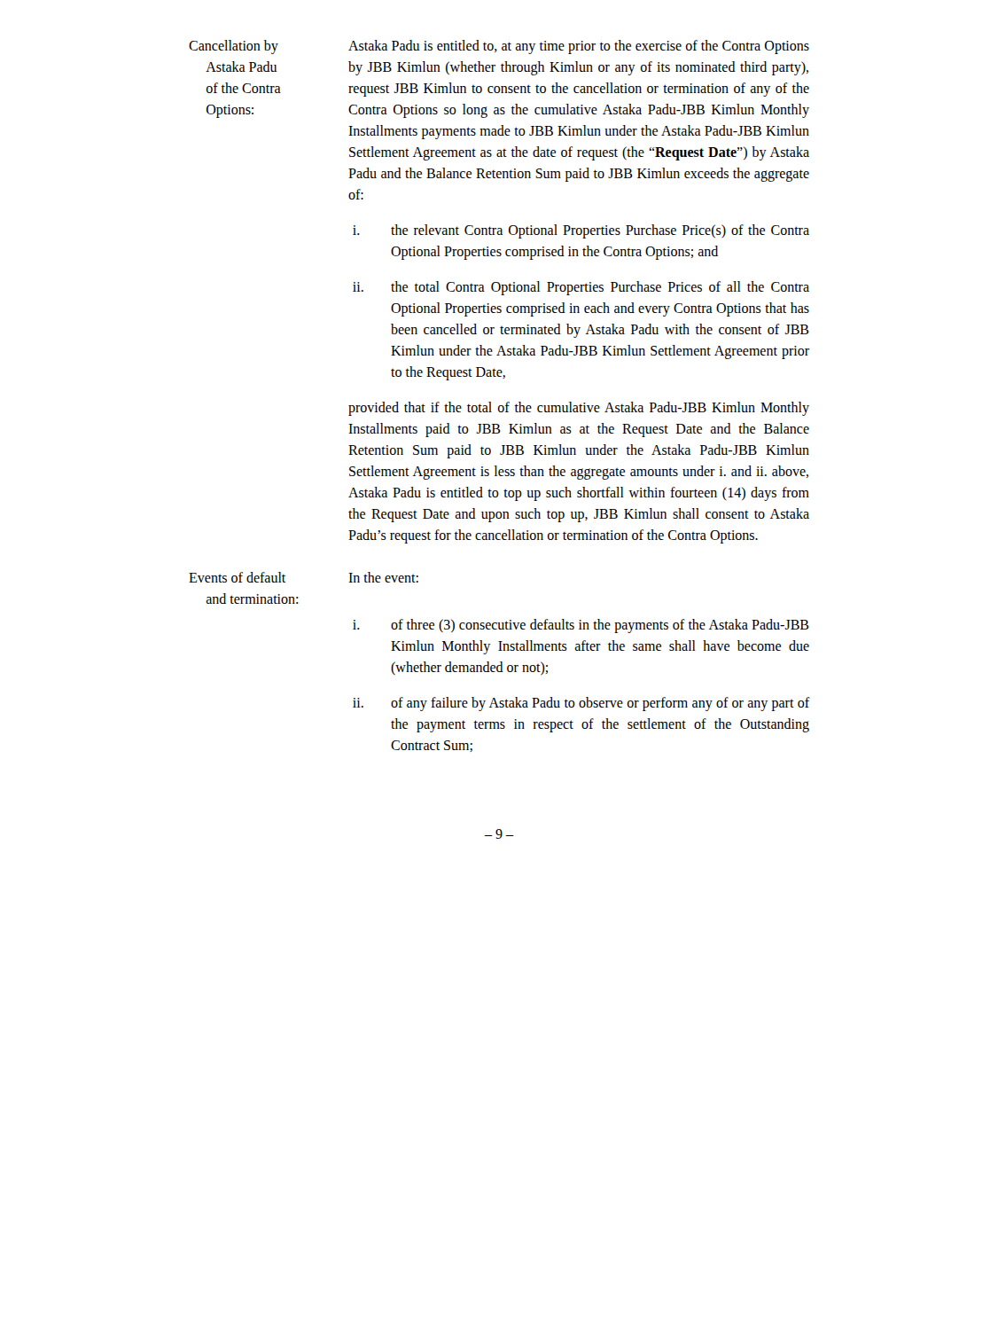Cancellation by Astaka Padu of the Contra Options:
Astaka Padu is entitled to, at any time prior to the exercise of the Contra Options by JBB Kimlun (whether through Kimlun or any of its nominated third party), request JBB Kimlun to consent to the cancellation or termination of any of the Contra Options so long as the cumulative Astaka Padu-JBB Kimlun Monthly Installments payments made to JBB Kimlun under the Astaka Padu-JBB Kimlun Settlement Agreement as at the date of request (the “Request Date”) by Astaka Padu and the Balance Retention Sum paid to JBB Kimlun exceeds the aggregate of:
the relevant Contra Optional Properties Purchase Price(s) of the Contra Optional Properties comprised in the Contra Options; and
the total Contra Optional Properties Purchase Prices of all the Contra Optional Properties comprised in each and every Contra Options that has been cancelled or terminated by Astaka Padu with the consent of JBB Kimlun under the Astaka Padu-JBB Kimlun Settlement Agreement prior to the Request Date,
provided that if the total of the cumulative Astaka Padu-JBB Kimlun Monthly Installments paid to JBB Kimlun as at the Request Date and the Balance Retention Sum paid to JBB Kimlun under the Astaka Padu-JBB Kimlun Settlement Agreement is less than the aggregate amounts under i. and ii. above, Astaka Padu is entitled to top up such shortfall within fourteen (14) days from the Request Date and upon such top up, JBB Kimlun shall consent to Astaka Padu’s request for the cancellation or termination of the Contra Options.
Events of default and termination:
In the event:
of three (3) consecutive defaults in the payments of the Astaka Padu-JBB Kimlun Monthly Installments after the same shall have become due (whether demanded or not);
of any failure by Astaka Padu to observe or perform any of or any part of the payment terms in respect of the settlement of the Outstanding Contract Sum;
– 9 –